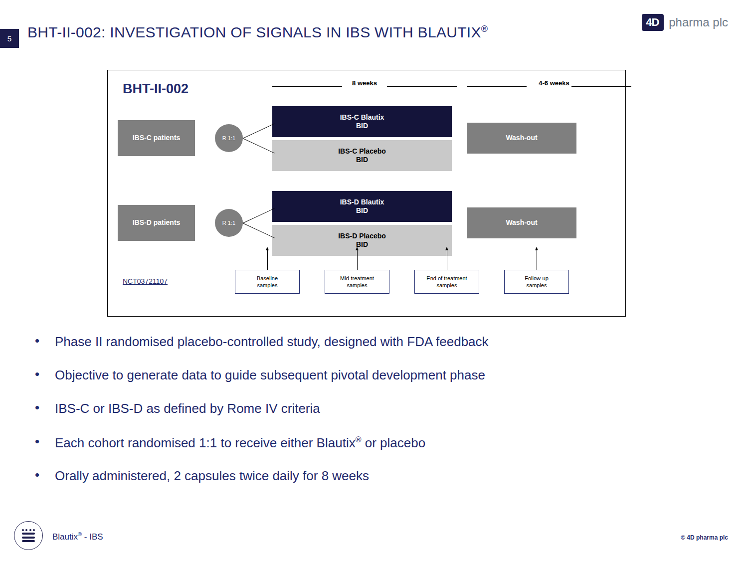5
BHT-II-002: INVESTIGATION OF SIGNALS IN IBS WITH BLAUTIX®
4D pharma plc
BHT-II-002
8 weeks
4-6 weeks
IBS-C patients
IBS-D patients
R 1:1
R 1:1
IBS-C Blautix
BID
IBS-C Placebo
BID
IBS-D Blautix
BID
IBS-D Placebo
BID
Wash-out
Wash-out
Baseline
samples
Mid-treatment
samples
End of treatment
samples
Follow-up
samples
NCT03721107
Phase II randomised placebo-controlled study, designed with FDA feedback
Objective to generate data to guide subsequent pivotal development phase
IBS-C or IBS-D as defined by Rome IV criteria
Each cohort randomised 1:1 to receive either Blautix® or placebo
Orally administered, 2 capsules twice daily for 8 weeks
Blautix® - IBS
© 4D pharma plc